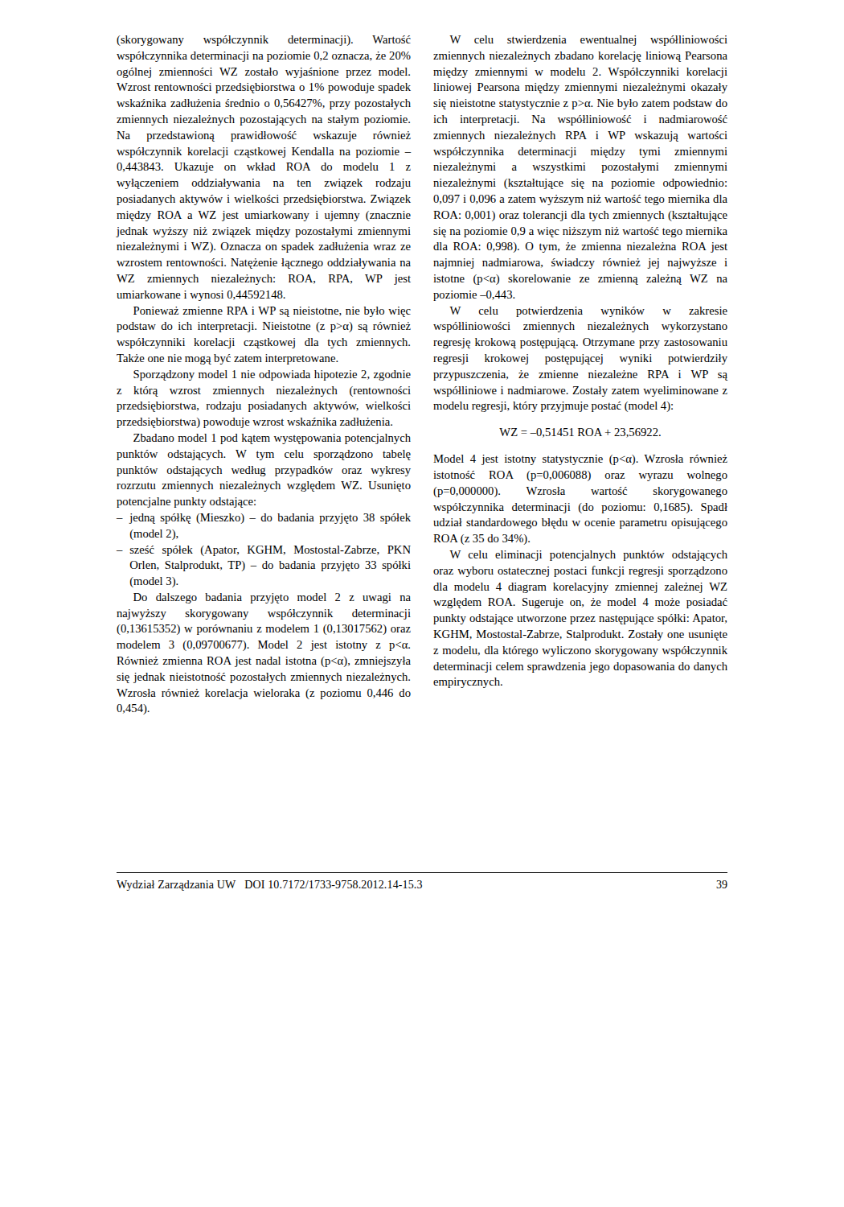(skorygowany współczynnik determinacji). Wartość współczynnika determinacji na poziomie 0,2 oznacza, że 20% ogólnej zmienności WZ zostało wyjaśnione przez model. Wzrost rentowności przedsiębiorstwa o 1% powoduje spadek wskaźnika zadłużenia średnio o 0,56427%, przy pozostałych zmiennych niezależnych pozostających na stałym poziomie. Na przedstawioną prawidłowość wskazuje również współczynnik korelacji cząstkowej Kendalla na poziomie –0,443843. Ukazuje on wkład ROA do modelu 1 z wyłączeniem oddziaływania na ten związek rodzaju posiadanych aktywów i wielkości przedsiębiorstwa. Związek między ROA a WZ jest umiarkowany i ujemny (znacznie jednak wyższy niż związek między pozostałymi zmiennymi niezależnymi i WZ). Oznacza on spadek zadłużenia wraz ze wzrostem rentowności. Natężenie łącznego oddziaływania na WZ zmiennych niezależnych: ROA, RPA, WP jest umiarkowane i wynosi 0,44592148.
Ponieważ zmienne RPA i WP są nieistotne, nie było więc podstaw do ich interpretacji. Nieistotne (z p>α) są również współczynniki korelacji cząstkowej dla tych zmiennych. Także one nie mogą być zatem interpretowane.
Sporządzony model 1 nie odpowiada hipotezie 2, zgodnie z którą wzrost zmiennych niezależnych (rentowności przedsiębiorstwa, rodzaju posiadanych aktywów, wielkości przedsiębiorstwa) powoduje wzrost wskaźnika zadłużenia.
Zbadano model 1 pod kątem występowania potencjalnych punktów odstających. W tym celu sporządzono tabelę punktów odstających według przypadków oraz wykresy rozrzutu zmiennych niezależnych względem WZ. Usunięto potencjalne punkty odstające:
jedną spółkę (Mieszko) – do badania przyjęto 38 spółek (model 2),
sześć spółek (Apator, KGHM, Mostostal-Zabrze, PKN Orlen, Stalprodukt, TP) – do badania przyjęto 33 spółki (model 3).
Do dalszego badania przyjęto model 2 z uwagi na najwyższy skorygowany współczynnik determinacji (0,13615352) w porównaniu z modelem 1 (0,13017562) oraz modelem 3 (0,09700677). Model 2 jest istotny z p<α. Również zmienna ROA jest nadal istotna (p<α), zmniejszyła się jednak nieistotność pozostałych zmiennych niezależnych. Wzrosła również korelacja wieloraka (z poziomu 0,446 do 0,454).
W celu stwierdzenia ewentualnej współliniowości zmiennych niezależnych zbadano korelację liniową Pearsona między zmiennymi w modelu 2. Współczynniki korelacji liniowej Pearsona między zmiennymi niezależnymi okazały się nieistotne statystycznie z p>α. Nie było zatem podstaw do ich interpretacji. Na współliniowość i nadmiarowość zmiennych niezależnych RPA i WP wskazują wartości współczynnika determinacji między tymi zmiennymi niezależnymi a wszystkimi pozostałymi zmiennymi niezależnymi (kształtujące się na poziomie odpowiednio: 0,097 i 0,096 a zatem wyższym niż wartość tego miernika dla ROA: 0,001) oraz tolerancji dla tych zmiennych (kształtujące się na poziomie 0,9 a więc niższym niż wartość tego miernika dla ROA: 0,998). O tym, że zmienna niezależna ROA jest najmniej nadmiarowa, świadczy również jej najwyższe i istotne (p<α) skorelowanie ze zmienną zależną WZ na poziomie –0,443.
W celu potwierdzenia wyników w zakresie współliniowości zmiennych niezależnych wykorzystano regresję krokową postępującą. Otrzymane przy zastosowaniu regresji krokowej postępującej wyniki potwierdziły przypuszczenia, że zmienne niezależne RPA i WP są współliniowe i nadmiarowe. Zostały zatem wyeliminowane z modelu regresji, który przyjmuje postać (model 4):
WZ = –0,51451 ROA + 23,56922.
Model 4 jest istotny statystycznie (p<α). Wzrosła również istotność ROA (p=0,006088) oraz wyrazu wolnego (p=0,000000). Wzrosła wartość skorygowanego współczynnika determinacji (do poziomu: 0,1685). Spadł udział standardowego błędu w ocenie parametru opisującego ROA (z 35 do 34%).
W celu eliminacji potencjalnych punktów odstających oraz wyboru ostatecznej postaci funkcji regresji sporządzono dla modelu 4 diagram korelacyjny zmiennej zależnej WZ względem ROA. Sugeruje on, że model 4 może posiadać punkty odstające utworzone przez następujące spółki: Apator, KGHM, Mostostal-Zabrze, Stalprodukt. Zostały one usunięte z modelu, dla którego wyliczono skorygowany współczynnik determinacji celem sprawdzenia jego dopasowania do danych empirycznych.
Wydział Zarządzania UW DOI 10.7172/1733-9758.2012.14-15.3 39